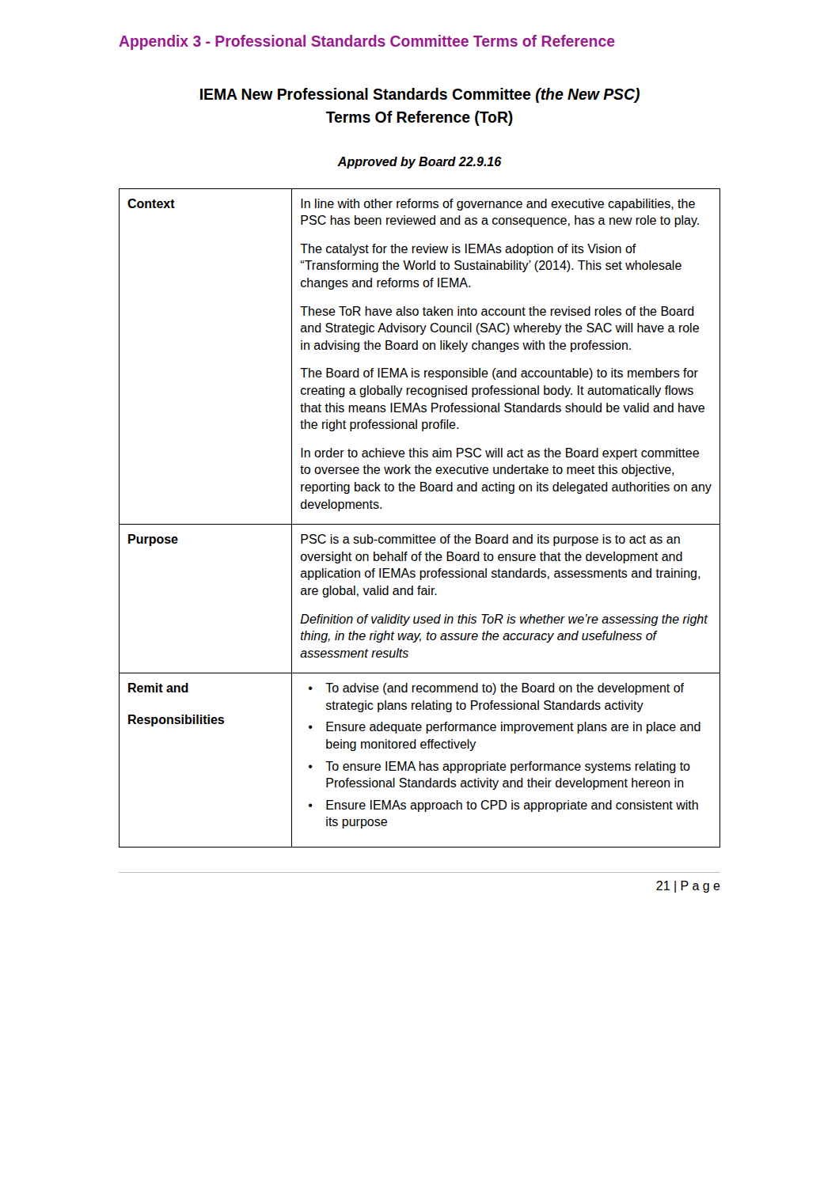Appendix 3 - Professional Standards Committee Terms of Reference
IEMA New Professional Standards Committee (the New PSC)
Terms Of Reference (ToR)
Approved by Board 22.9.16
| Context | In line with other reforms of governance and executive capabilities, the PSC has been reviewed and as a consequence, has a new role to play. The catalyst for the review is IEMAs adoption of its Vision of “Transforming the World to Sustainability’ (2014). This set wholesale changes and reforms of IEMA. These ToR have also taken into account the revised roles of the Board and Strategic Advisory Council (SAC) whereby the SAC will have a role in advising the Board on likely changes with the profession. The Board of IEMA is responsible (and accountable) to its members for creating a globally recognised professional body. It automatically flows that this means IEMAs Professional Standards should be valid and have the right professional profile. In order to achieve this aim PSC will act as the Board expert committee to oversee the work the executive undertake to meet this objective, reporting back to the Board and acting on its delegated authorities on any developments. |
| Purpose | PSC is a sub-committee of the Board and its purpose is to act as an oversight on behalf of the Board to ensure that the development and application of IEMAs professional standards, assessments and training, are global, valid and fair. Definition of validity used in this ToR is whether we’re assessing the right thing, in the right way, to assure the accuracy and usefulness of assessment results |
| Remit and Responsibilities | To advise (and recommend to) the Board on the development of strategic plans relating to Professional Standards activity Ensure adequate performance improvement plans are in place and being monitored effectively To ensure IEMA has appropriate performance systems relating to Professional Standards activity and their development hereon in Ensure IEMAs approach to CPD is appropriate and consistent with its purpose |
21 | P a g e